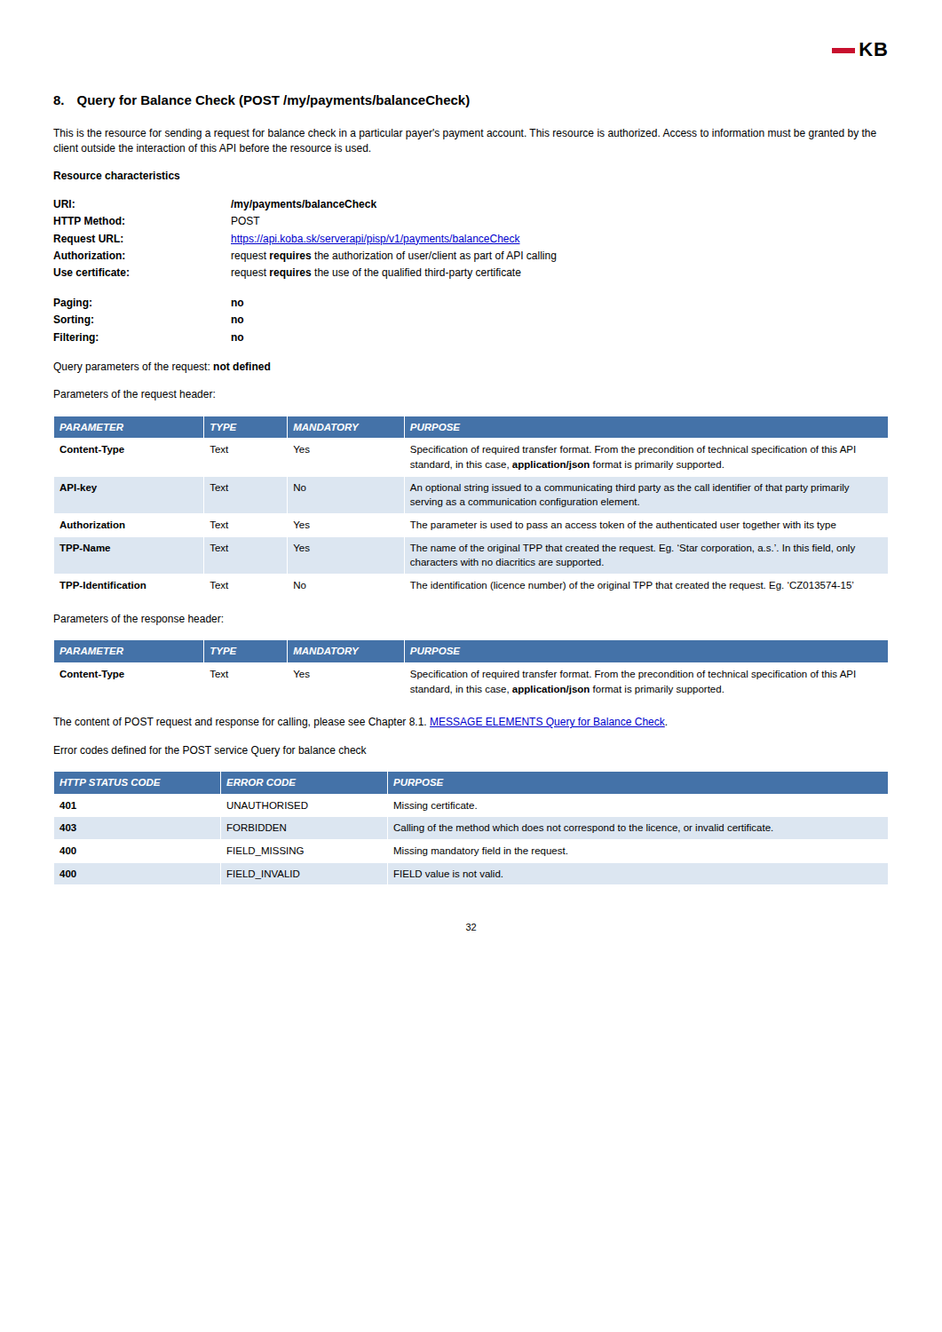KB
8. Query for Balance Check (POST /my/payments/balanceCheck)
This is the resource for sending a request for balance check in a particular payer's payment account. This resource is authorized. Access to information must be granted by the client outside the interaction of this API before the resource is used.
Resource characteristics
URI:
/my/payments/balanceCheck
HTTP Method:
POST
Request URL:
https://api.koba.sk/serverapi/pisp/v1/payments/balanceCheck
Authorization:
request requires the authorization of user/client as part of API calling
Use certificate:
request requires the use of the qualified third-party certificate
Paging:
no
Sorting:
no
Filtering:
no
Query parameters of the request: not defined
Parameters of the request header:
| PARAMETER | TYPE | MANDATORY | PURPOSE |
| --- | --- | --- | --- |
| Content-Type | Text | Yes | Specification of required transfer format. From the precondition of technical specification of this API standard, in this case, application/json format is primarily supported. |
| API-key | Text | No | An optional string issued to a communicating third party as the call identifier of that party primarily serving as a communication configuration element. |
| Authorization | Text | Yes | The parameter is used to pass an access token of the authenticated user together with its type |
| TPP-Name | Text | Yes | The name of the original TPP that created the request. Eg. ‘Star corporation, a.s.’. In this field, only characters with no diacritics are supported. |
| TPP-Identification | Text | No | The identification (licence number) of the original TPP that created the request. Eg. ‘CZ013574-15’ |
Parameters of the response header:
| PARAMETER | TYPE | MANDATORY | PURPOSE |
| --- | --- | --- | --- |
| Content-Type | Text | Yes | Specification of required transfer format. From the precondition of technical specification of this API standard, in this case, application/json format is primarily supported. |
The content of POST request and response for calling, please see Chapter 8.1. MESSAGE ELEMENTS Query for Balance Check.
Error codes defined for the POST service Query for balance check
| HTTP STATUS CODE | ERROR CODE | PURPOSE |
| --- | --- | --- |
| 401 | UNAUTHORISED | Missing certificate. |
| 403 | FORBIDDEN | Calling of the method which does not correspond to the licence, or invalid certificate. |
| 400 | FIELD_MISSING | Missing mandatory field in the request. |
| 400 | FIELD_INVALID | FIELD value is not valid. |
32